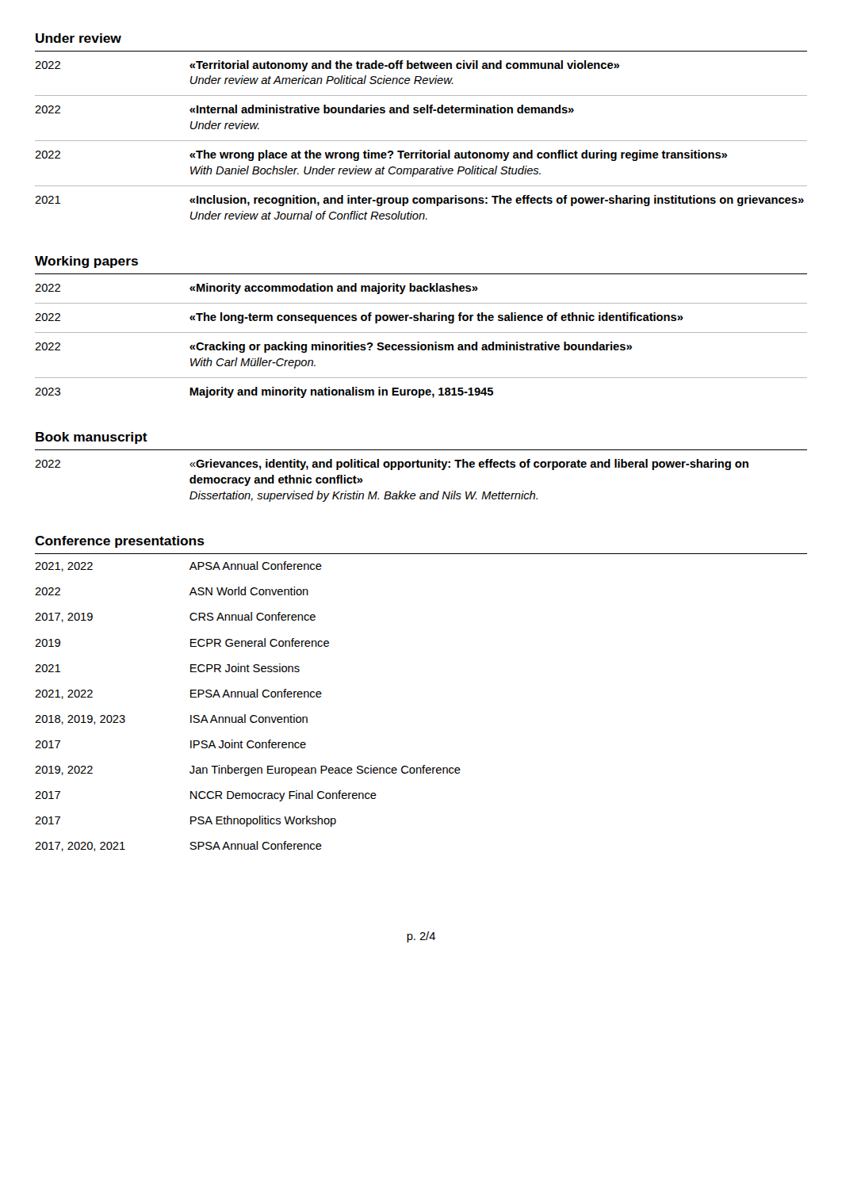Under review
| 2022 | «Territorial autonomy and the trade-off between civil and communal violence» Under review at American Political Science Review. |
| 2022 | «Internal administrative boundaries and self-determination demands» Under review. |
| 2022 | «The wrong place at the wrong time? Territorial autonomy and conflict during regime transitions» With Daniel Bochsler. Under review at Comparative Political Studies. |
| 2021 | «Inclusion, recognition, and inter-group comparisons: The effects of power-sharing institutions on grievances» Under review at Journal of Conflict Resolution. |
Working papers
| 2022 | «Minority accommodation and majority backlashes» |
| 2022 | «The long-term consequences of power-sharing for the salience of ethnic identifications» |
| 2022 | «Cracking or packing minorities? Secessionism and administrative boundaries» With Carl Müller-Crepon. |
| 2023 | Majority and minority nationalism in Europe, 1815-1945 |
Book manuscript
| 2022 | « Grievances, identity, and political opportunity: The effects of corporate and liberal power-sharing on democracy and ethnic conflict» Dissertation, supervised by Kristin M. Bakke and Nils W. Metternich. |
Conference presentations
| 2021, 2022 | APSA Annual Conference |
| 2022 | ASN World Convention |
| 2017, 2019 | CRS Annual Conference |
| 2019 | ECPR General Conference |
| 2021 | ECPR Joint Sessions |
| 2021, 2022 | EPSA Annual Conference |
| 2018, 2019, 2023 | ISA Annual Convention |
| 2017 | IPSA Joint Conference |
| 2019, 2022 | Jan Tinbergen European Peace Science Conference |
| 2017 | NCCR Democracy Final Conference |
| 2017 | PSA Ethnopolitics Workshop |
| 2017, 2020, 2021 | SPSA Annual Conference |
p. 2/4